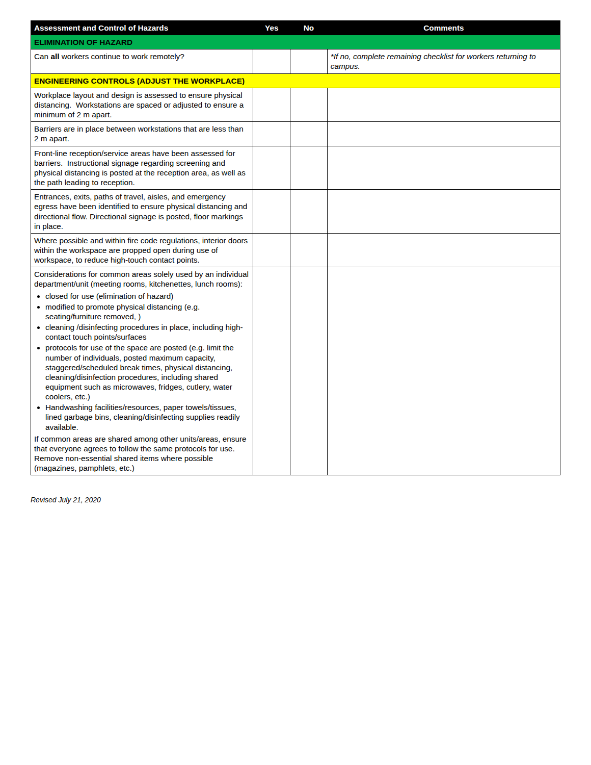| Assessment and Control of Hazards | Yes | No | Comments |
| --- | --- | --- | --- |
| ELIMINATION OF HAZARD |
| Can all workers continue to work remotely? | | | *If no, complete remaining checklist for workers returning to campus. |
| ENGINEERING CONTROLS (ADJUST THE WORKPLACE) |
| Workplace layout and design is assessed to ensure physical distancing. Workstations are spaced or adjusted to ensure a minimum of 2 m apart. | | | |
| Barriers are in place between workstations that are less than 2 m apart. | | | |
| Front-line reception/service areas have been assessed for barriers. Instructional signage regarding screening and physical distancing is posted at the reception area, as well as the path leading to reception. | | | |
| Entrances, exits, paths of travel, aisles, and emergency egress have been identified to ensure physical distancing and directional flow. Directional signage is posted, floor markings in place. | | | |
| Where possible and within fire code regulations, interior doors within the workspace are propped open during use of workspace, to reduce high-touch contact points. | | | |
| Considerations for common areas solely used by an individual department/unit (meeting rooms, kitchenettes, lunch rooms): closed for use (elimination of hazard) modified to promote physical distancing (e.g. seating/furniture removed, ) cleaning /disinfecting procedures in place, including high-contact touch points/surfaces protocols for use of the space are posted (e.g. limit the number of individuals, posted maximum capacity, staggered/scheduled break times, physical distancing, cleaning/disinfection procedures, including shared equipment such as microwaves, fridges, cutlery, water coolers, etc.) Handwashing facilities/resources, paper towels/tissues, lined garbage bins, cleaning/disinfecting supplies readily available. If common areas are shared among other units/areas, ensure that everyone agrees to follow the same protocols for use. Remove non-essential shared items where possible (magazines, pamphlets, etc.) | | | |
Revised July 21, 2020